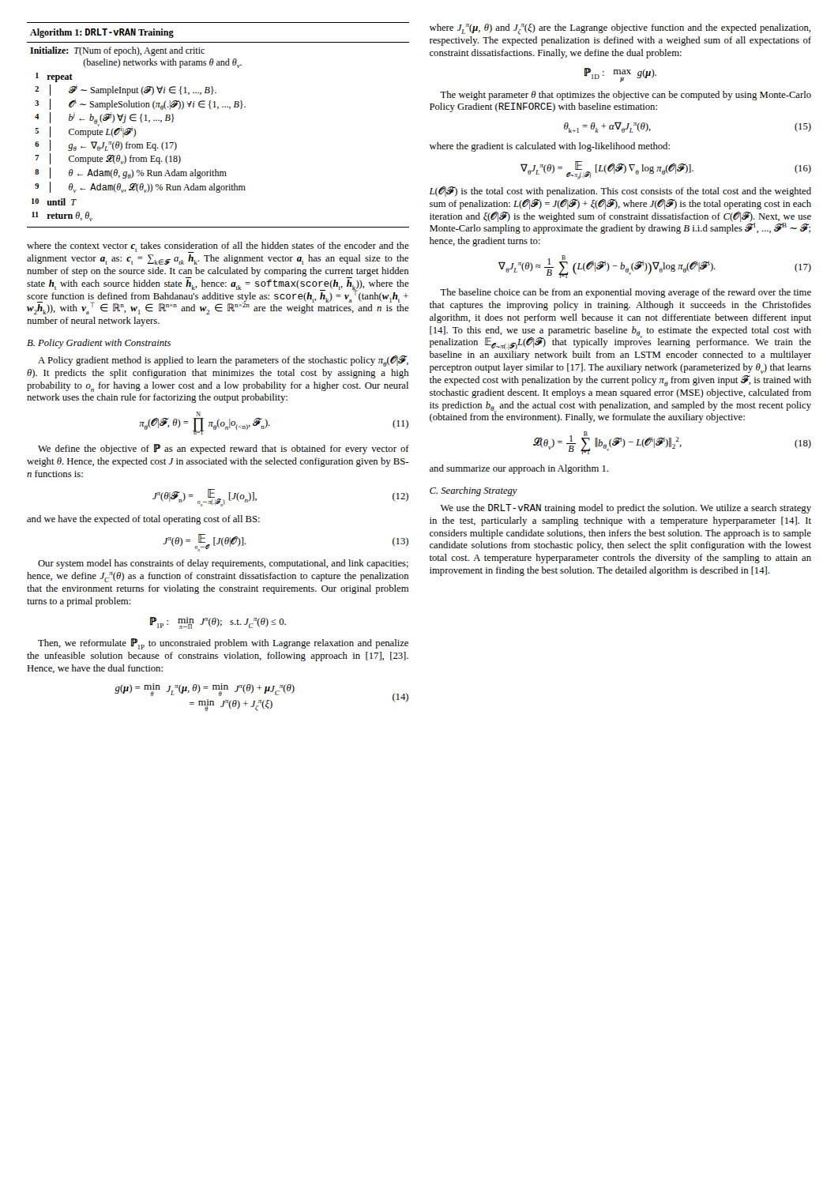Algorithm 1: DRLT-vRAN Training
Initialize: T(Num of epoch), Agent and critic (baseline) networks with params θ and θv.
repeat
𝓕i ∼ SampleInput (𝓕) ∀i ∈ {1, ..., B}.
𝓞i ∼ SampleSolution (πθ(.|𝓕)) ∀i ∈ {1, ..., B}.
bj ← bθv(𝓕j) ∀j ∈ {1, ..., B}
Compute L(𝓞i|𝓕i)
gθ ← ∇θJLπ(θ) from Eq. (17)
Compute 𝓛(θv) from Eq. (18)
θ ← Adam(θ, gθ) % Run Adam algorithm
θv ← Adam(θv, 𝓛(θv)) % Run Adam algorithm
until T
return θ, θv
where the context vector ct takes consideration of all the hidden states of the encoder and the alignment vector at as: ct = ∑k∈𝓕 atk hk. The alignment vector at has an equal size to the number of step on the source side. It can be calculated by comparing the current target hidden state ht with each source hidden state hk, hence: atk = softmax(score(ht, hk)), where the score function is defined from Bahdanau's additive style as: score(ht, hk) = va⊤(tanh(w1ht + w2hk)), with va⊤ ∈ ℝn, w1 ∈ ℝn×n and w2 ∈ ℝn×2n are the weight matrices, and n is the number of neural network layers.
B. Policy Gradient with Constraints
A Policy gradient method is applied to learn the parameters of the stochastic policy πθ(𝓞|𝓕, θ). It predicts the split configuration that minimizes the total cost by assigning a high probability to on for having a lower cost and a low probability for a higher cost. Our neural network uses the chain rule for factorizing the output probability:
πθ(𝓞|𝓕, θ) = N∏n=1 πθ(on|o(<n), 𝓕n).
(11)
We define the objective of ℙ as an expected reward that is obtained for every vector of weight θ. Hence, the expected cost J in associated with the selected configuration given by BS-n functions is:
Jπ(θ|𝓕n) = 𝔼on∼π(.|𝓕n) [J(on)],
(12)
and we have the expected of total operating cost of all BS:
Jπ(θ) = 𝔼on∼𝓞 [J(θ|𝓞)].
(13)
Our system model has constraints of delay requirements, computational, and link capacities; hence, we define JCπ(θ) as a function of constraint dissatisfaction to capture the penalization that the environment returns for violating the constraint requirements. Our original problem turns to a primal problem:
ℙ1P : min π∼Π Jπ(θ); s.t. JCπ(θ) ≤ 0.
Then, we reformulate ℙ1P to unconstraied problem with Lagrange relaxation and penalize the unfeasible solution because of constrains violation, following approach in [17], [23]. Hence, we have the dual function:
g(μ) = min θ JLπ(μ, θ) = min θ Jπ(θ) + μJCπ(θ)
= min θ Jπ(θ) + Jζπ(ξ)
(14)
where JLπ(μ, θ) and Jζπ(ξ) are the Lagrange objective function and the expected penalization, respectively. The expected penalization is defined with a weighed sum of all expectations of constraint dissatisfactions. Finally, we define the dual problem:
ℙ1D : max μ g(μ).
The weight parameter θ that optimizes the objective can be computed by using Monte-Carlo Policy Gradient (REINFORCE) with baseline estimation:
θk+1 = θk + α∇θJLπ(θ),
(15)
where the gradient is calculated with log-likelihood method:
∇θJLπ(θ) = 𝔼𝓞∼πθ(.|𝓕) [L(𝓞|𝓕) ∇θ log πθ(𝓞|𝓕)].
(16)
L(𝓞|𝓕) is the total cost with penalization. This cost consists of the total cost and the weighted sum of penalization: L(𝓞|𝓕) = J(𝓞|𝓕) + ξ(𝓞|𝓕), where J(𝓞|𝓕) is the total operating cost in each iteration and ξ(𝓞|𝓕) is the weighted sum of constraint dissatisfaction of C(𝓞|𝓕). Next, we use Monte-Carlo sampling to approximate the gradient by drawing B i.i.d samples 𝓕1, ..., 𝓕B ∼ 𝓕; hence, the gradient turns to:
∇θJLπ(θ) ≈ 1 B B∑i=1 (L(𝓞i|𝓕i) − bθv(𝓕i))∇θlog πθ(𝓞i|𝓕i).
(17)
The baseline choice can be from an exponential moving average of the reward over the time that captures the improving policy in training. Although it succeeds in the Christofides algorithm, it does not perform well because it can not differentiate between different input [14]. To this end, we use a parametric baseline bθv to estimate the expected total cost with penalization 𝔼𝓞∼π(.|𝓕)L(𝓞|𝓕) that typically improves learning performance. We train the baseline in an auxiliary network built from an LSTM encoder connected to a multilayer perceptron output layer similar to [17]. The auxiliary network (parameterized by θv) that learns the expected cost with penalization by the current policy πθ from given input 𝓕, is trained with stochastic gradient descent. It employs a mean squared error (MSE) objective, calculated from its prediction bθv and the actual cost with penalization, and sampled by the most recent policy (obtained from the environment). Finally, we formulate the auxiliary objective:
𝓛(θv) = 1 B B∑i=1 ‖bθv(𝓕i) − L(𝓞i|𝓕i)‖22,
(18)
and summarize our approach in Algorithm 1.
C. Searching Strategy
We use the DRLT-vRAN training model to predict the solution. We utilize a search strategy in the test, particularly a sampling technique with a temperature hyperparameter [14]. It considers multiple candidate solutions, then infers the best solution. The approach is to sample candidate solutions from stochastic policy, then select the split configuration with the lowest total cost. A temperature hyperparameter controls the diversity of the sampling to attain an improvement in finding the best solution. The detailed algorithm is described in [14].